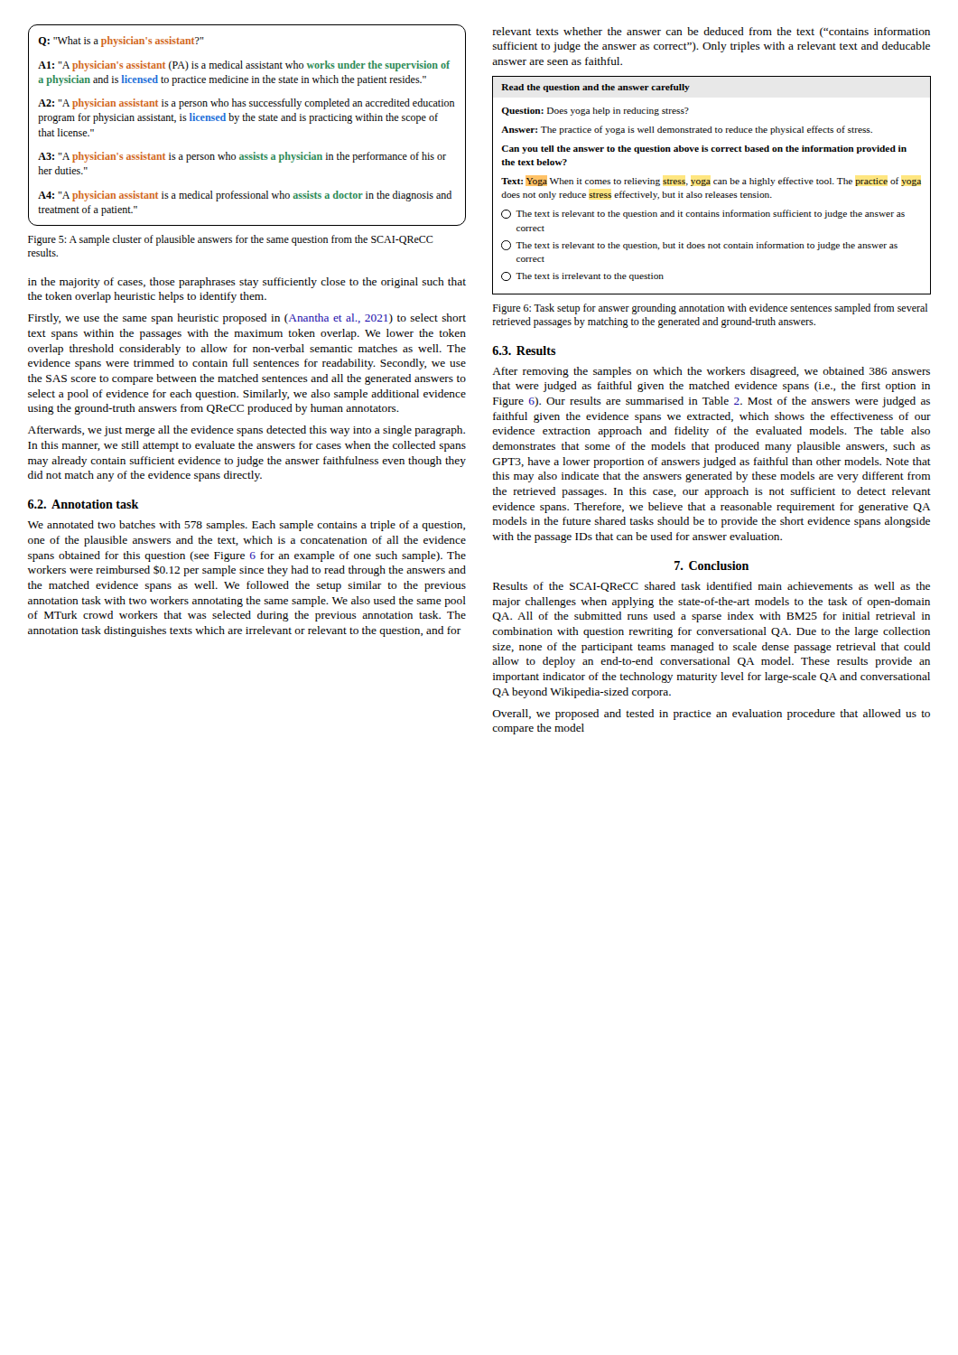Q: "What is a physician's assistant?"
A1: "A physician's assistant (PA) is a medical assistant who works under the supervision of a physician and is licensed to practice medicine in the state in which the patient resides."
A2: "A physician assistant is a person who has successfully completed an accredited education program for physician assistant, is licensed by the state and is practicing within the scope of that license."
A3: "A physician's assistant is a person who assists a physician in the performance of his or her duties."
A4: "A physician assistant is a medical professional who assists a doctor in the diagnosis and treatment of a patient."
Figure 5: A sample cluster of plausible answers for the same question from the SCAI-QReCC results.
in the majority of cases, those paraphrases stay sufficiently close to the original such that the token overlap heuristic helps to identify them.
Firstly, we use the same span heuristic proposed in (Anantha et al., 2021) to select short text spans within the passages with the maximum token overlap. We lower the token overlap threshold considerably to allow for non-verbal semantic matches as well. The evidence spans were trimmed to contain full sentences for readability. Secondly, we use the SAS score to compare between the matched sentences and all the generated answers to select a pool of evidence for each question. Similarly, we also sample additional evidence using the ground-truth answers from QReCC produced by human annotators.
Afterwards, we just merge all the evidence spans detected this way into a single paragraph. In this manner, we still attempt to evaluate the answers for cases when the collected spans may already contain sufficient evidence to judge the answer faithfulness even though they did not match any of the evidence spans directly.
6.2. Annotation task
We annotated two batches with 578 samples. Each sample contains a triple of a question, one of the plausible answers and the text, which is a concatenation of all the evidence spans obtained for this question (see Figure 6 for an example of one such sample). The workers were reimbursed $0.12 per sample since they had to read through the answers and the matched evidence spans as well. We followed the setup similar to the previous annotation task with two workers annotating the same sample. We also used the same pool of MTurk crowd workers that was selected during the previous annotation task. The annotation task distinguishes texts which are irrelevant or relevant to the question, and for
relevant texts whether the answer can be deduced from the text (“contains information sufficient to judge the answer as correct”). Only triples with a relevant text and deducable answer are seen as faithful.
Read the question and the answer carefully
Question: Does yoga help in reducing stress?
Answer: The practice of yoga is well demonstrated to reduce the physical effects of stress.
Can you tell the answer to the question above is correct based on the information provided in the text below?
Text: Yoga When it comes to relieving stress, yoga can be a highly effective tool. The practice of yoga does not only reduce stress effectively, but it also releases tension.
The text is relevant to the question and it contains information sufficient to judge the answer as correct
The text is relevant to the question, but it does not contain information to judge the answer as correct
The text is irrelevant to the question
Figure 6: Task setup for answer grounding annotation with evidence sentences sampled from several retrieved passages by matching to the generated and ground-truth answers.
6.3. Results
After removing the samples on which the workers disagreed, we obtained 386 answers that were judged as faithful given the matched evidence spans (i.e., the first option in Figure 6). Our results are summarised in Table 2. Most of the answers were judged as faithful given the evidence spans we extracted, which shows the effectiveness of our evidence extraction approach and fidelity of the evaluated models. The table also demonstrates that some of the models that produced many plausible answers, such as GPT3, have a lower proportion of answers judged as faithful than other models. Note that this may also indicate that the answers generated by these models are very different from the retrieved passages. In this case, our approach is not sufficient to detect relevant evidence spans. Therefore, we believe that a reasonable requirement for generative QA models in the future shared tasks should be to provide the short evidence spans alongside with the passage IDs that can be used for answer evaluation.
7. Conclusion
Results of the SCAI-QReCC shared task identified main achievements as well as the major challenges when applying the state-of-the-art models to the task of open-domain QA. All of the submitted runs used a sparse index with BM25 for initial retrieval in combination with question rewriting for conversational QA. Due to the large collection size, none of the participant teams managed to scale dense passage retrieval that could allow to deploy an end-to-end conversational QA model. These results provide an important indicator of the technology maturity level for large-scale QA and conversational QA beyond Wikipedia-sized corpora.
Overall, we proposed and tested in practice an evaluation procedure that allowed us to compare the model